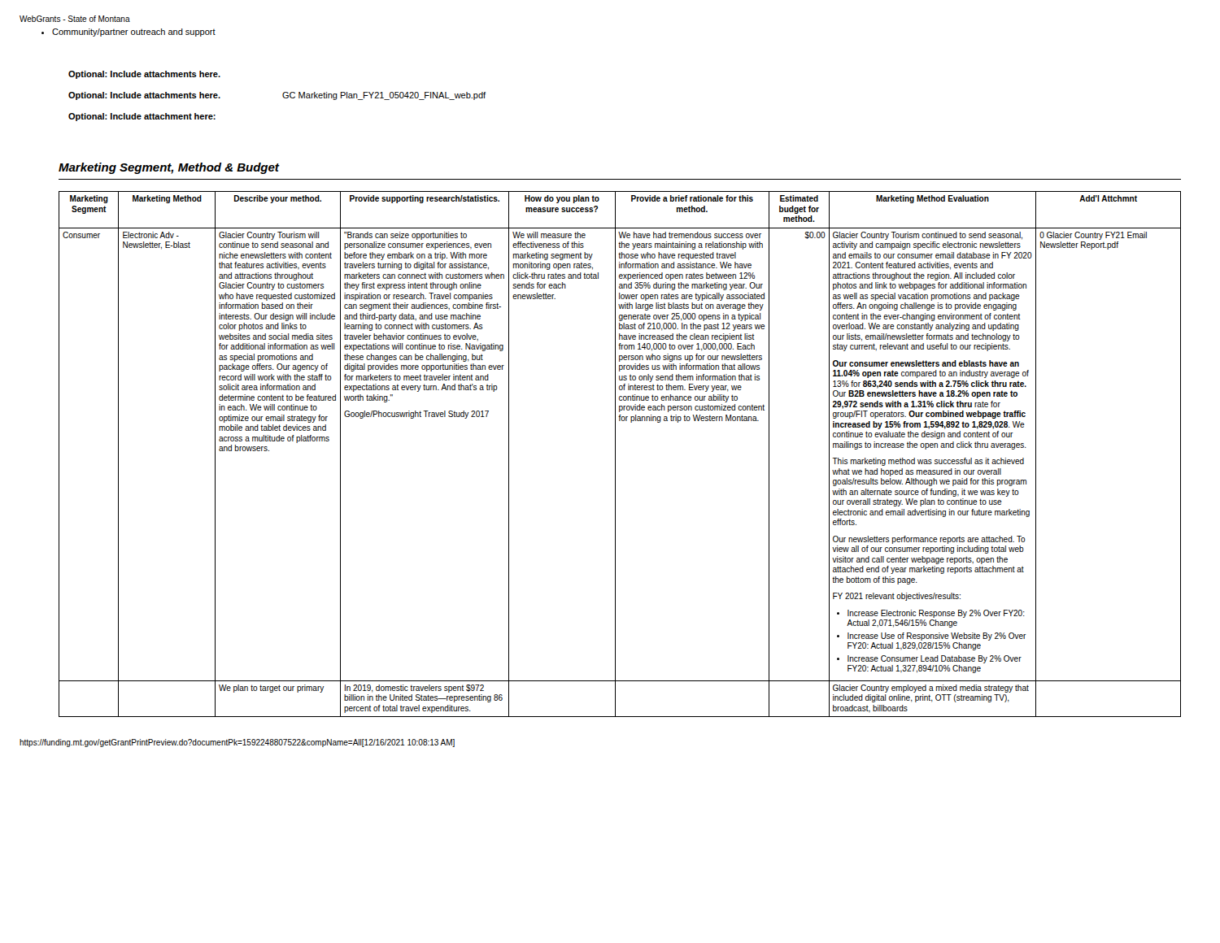WebGrants - State of Montana
Community/partner outreach and support
Optional: Include attachments here.
Optional: Include attachments here. GC Marketing Plan_FY21_050420_FINAL_web.pdf
Optional: Include attachment here:
Marketing Segment, Method & Budget
| Marketing Segment | Marketing Method | Describe your method. | Provide supporting research/statistics. | How do you plan to measure success? | Provide a brief rationale for this method. | Estimated budget for method. | Marketing Method Evaluation | Add'l Attchmnt |
| --- | --- | --- | --- | --- | --- | --- | --- | --- |
| Consumer | Electronic Adv - Newsletter, E-blast | Glacier Country Tourism will continue to send seasonal and niche enewsletters with content that features activities, events and attractions throughout Glacier Country to customers who have requested customized information based on their interests. Our design will include color photos and links to websites and social media sites for additional information as well as special promotions and package offers. Our agency of record will work with the staff to solicit area information and determine content to be featured in each. We will continue to optimize our email strategy for mobile and tablet devices and across a multitude of platforms and browsers. | "Brands can seize opportunities to personalize consumer experiences, even before they embark on a trip. With more travelers turning to digital for assistance, marketers can connect with customers when they first express intent through online inspiration or research. Travel companies can segment their audiences, combine first- and third-party data, and use machine learning to connect with customers. As traveler behavior continues to evolve, expectations will continue to rise. Navigating these changes can be challenging, but digital provides more opportunities than ever for marketers to meet traveler intent and expectations at every turn. And that's a trip worth taking." Google/Phocuswright Travel Study 2017 | We will measure the effectiveness of this marketing segment by monitoring open rates, click-thru rates and total sends for each enewsletter. | We have had tremendous success over the years maintaining a relationship with those who have requested travel information and assistance. We have experienced open rates between 12% and 35% during the marketing year. Our lower open rates are typically associated with large list blasts but on average they generate over 25,000 opens in a typical blast of 210,000. In the past 12 years we have increased the clean recipient list from 140,000 to over 1,000,000. Each person who signs up for our newsletters provides us with information that allows us to only send them information that is of interest to them. Every year, we continue to enhance our ability to provide each person customized content for planning a trip to Western Montana. | $0.00 | Glacier Country Tourism continued to send seasonal, activity and campaign specific electronic newsletters and emails to our consumer email database in FY 2020 2021. Content featured activities, events and attractions throughout the region. All included color photos and link to webpages for additional information as well as special vacation promotions and package offers. An ongoing challenge is to provide engaging content in the ever-changing environment of content overload. We are constantly analyzing and updating our lists, email/newsletter formats and technology to stay current, relevant and useful to our recipients. Our consumer enewsletters and eblasts have an 11.04% open rate compared to an industry average of 13% for 863,240 sends with a 2.75% click thru rate. Our B2B enewsletters have a 18.2% open rate to 29,972 sends with a 1.31% click thru rate for group/FIT operators. Our combined webpage traffic increased by 15% from 1,594,892 to 1,829,028 . We continue to evaluate the design and content of our mailings to increase the open and click thru averages. This marketing method was successful as it achieved what we had hoped as measured in our overall goals/results below. Although we paid for this program with an alternate source of funding, it we was key to our overall strategy. We plan to continue to use electronic and email advertising in our future marketing efforts. Our newsletters performance reports are attached. To view all of our consumer reporting including total web visitor and call center webpage reports, open the attached end of year marketing reports attachment at the bottom of this page. FY 2021 relevant objectives/results: Increase Electronic Response By 2% Over FY20: Actual 2,071,546/15% Change Increase Use of Responsive Website By 2% Over FY20: Actual 1,829,028/15% Change Increase Consumer Lead Database By 2% Over FY20: Actual 1,327,894/10% Change | 0 Glacier Country FY21 Email Newsletter Report.pdf |
| | | We plan to target our primary | In 2019, domestic travelers spent $972 billion in the United States—representing 86 percent of total travel expenditures. | | | | Glacier Country employed a mixed media strategy that included digital online, print, OTT (streaming TV), broadcast, billboards | |
https://funding.mt.gov/getGrantPrintPreview.do?documentPk=1592248807522&compName=All[12/16/2021 10:08:13 AM]